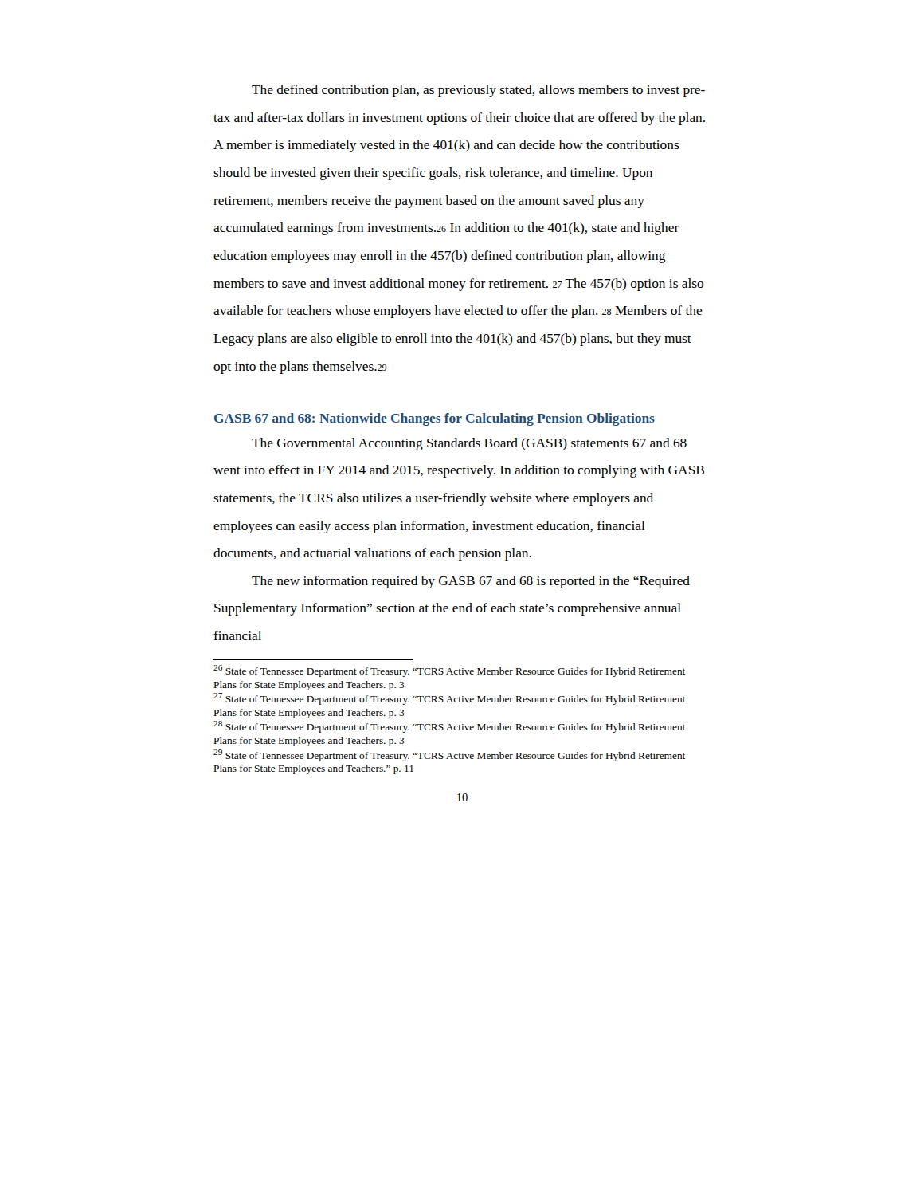The defined contribution plan, as previously stated, allows members to invest pre-tax and after-tax dollars in investment options of their choice that are offered by the plan. A member is immediately vested in the 401(k) and can decide how the contributions should be invested given their specific goals, risk tolerance, and timeline. Upon retirement, members receive the payment based on the amount saved plus any accumulated earnings from investments.26 In addition to the 401(k), state and higher education employees may enroll in the 457(b) defined contribution plan, allowing members to save and invest additional money for retirement. 27 The 457(b) option is also available for teachers whose employers have elected to offer the plan. 28 Members of the Legacy plans are also eligible to enroll into the 401(k) and 457(b) plans, but they must opt into the plans themselves.29
GASB 67 and 68: Nationwide Changes for Calculating Pension Obligations
The Governmental Accounting Standards Board (GASB) statements 67 and 68 went into effect in FY 2014 and 2015, respectively. In addition to complying with GASB statements, the TCRS also utilizes a user-friendly website where employers and employees can easily access plan information, investment education, financial documents, and actuarial valuations of each pension plan.
The new information required by GASB 67 and 68 is reported in the “Required Supplementary Information” section at the end of each state’s comprehensive annual financial
26 State of Tennessee Department of Treasury. “TCRS Active Member Resource Guides for Hybrid Retirement Plans for State Employees and Teachers. p. 3
27 State of Tennessee Department of Treasury. “TCRS Active Member Resource Guides for Hybrid Retirement Plans for State Employees and Teachers. p. 3
28 State of Tennessee Department of Treasury. “TCRS Active Member Resource Guides for Hybrid Retirement Plans for State Employees and Teachers. p. 3
29 State of Tennessee Department of Treasury. “TCRS Active Member Resource Guides for Hybrid Retirement Plans for State Employees and Teachers.” p. 11
10